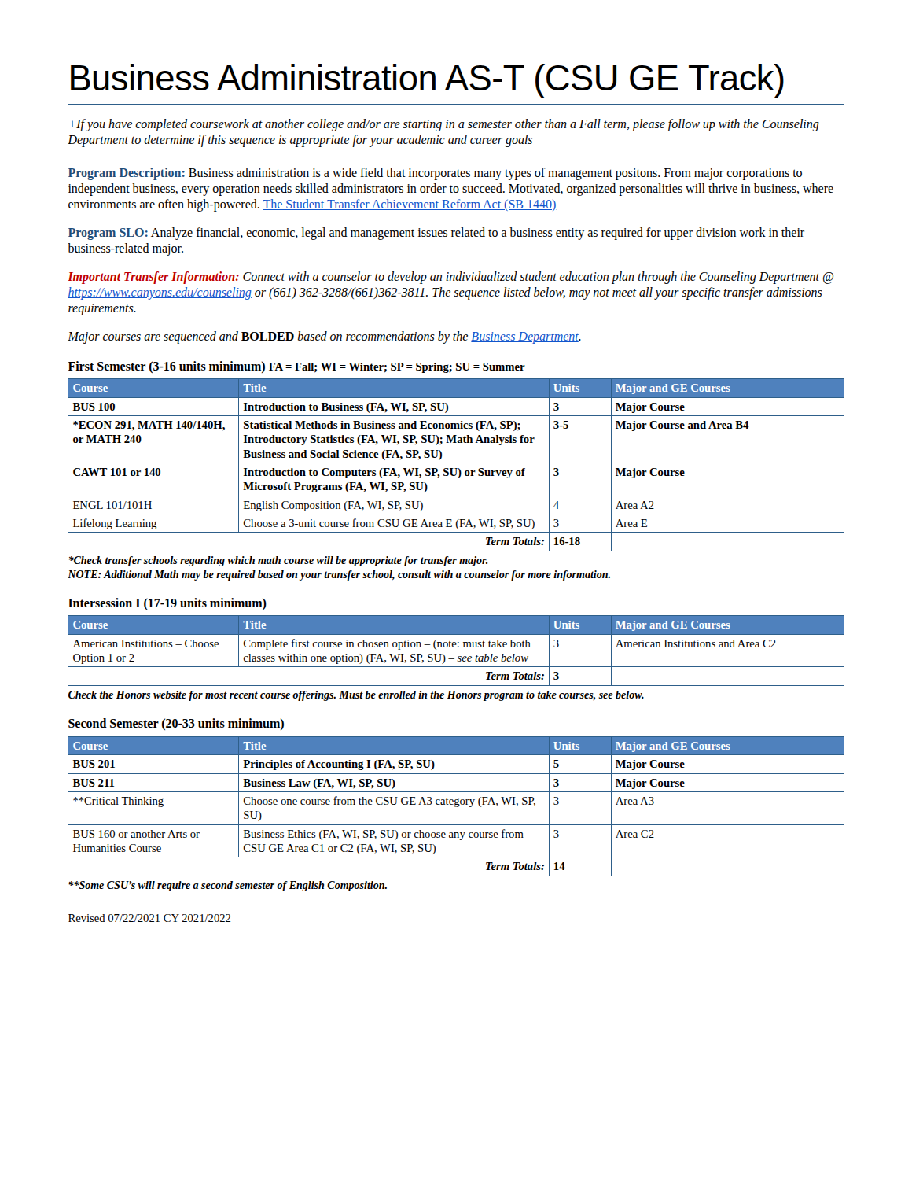Business Administration AS-T (CSU GE Track)
+If you have completed coursework at another college and/or are starting in a semester other than a Fall term, please follow up with the Counseling Department to determine if this sequence is appropriate for your academic and career goals
Program Description: Business administration is a wide field that incorporates many types of management positons. From major corporations to independent business, every operation needs skilled administrators in order to succeed. Motivated, organized personalities will thrive in business, where environments are often high-powered. The Student Transfer Achievement Reform Act (SB 1440)
Program SLO: Analyze financial, economic, legal and management issues related to a business entity as required for upper division work in their business-related major.
Important Transfer Information: Connect with a counselor to develop an individualized student education plan through the Counseling Department @ https://www.canyons.edu/counseling or (661) 362-3288/(661)362-3811. The sequence listed below, may not meet all your specific transfer admissions requirements.
Major courses are sequenced and BOLDED based on recommendations by the Business Department.
First Semester (3-16 units minimum) FA = Fall; WI = Winter; SP = Spring; SU = Summer
| Course | Title | Units | Major and GE Courses |
| --- | --- | --- | --- |
| BUS 100 | Introduction to Business (FA, WI, SP, SU) | 3 | Major Course |
| *ECON 291, MATH 140/140H, or MATH 240 | Statistical Methods in Business and Economics (FA, SP); Introductory Statistics (FA, WI, SP, SU); Math Analysis for Business and Social Science (FA, SP, SU) | 3-5 | Major Course and Area B4 |
| CAWT 101 or 140 | Introduction to Computers (FA, WI, SP, SU) or Survey of Microsoft Programs (FA, WI, SP, SU) | 3 | Major Course |
| ENGL 101/101H | English Composition (FA, WI, SP, SU) | 4 | Area A2 |
| Lifelong Learning | Choose a 3-unit course from CSU GE Area E (FA, WI, SP, SU) | 3 | Area E |
| Term Totals: | 16-18 | |
*Check transfer schools regarding which math course will be appropriate for transfer major.
NOTE: Additional Math may be required based on your transfer school, consult with a counselor for more information.
Intersession I (17-19 units minimum)
| Course | Title | Units | Major and GE Courses |
| --- | --- | --- | --- |
| American Institutions – Choose Option 1 or 2 | Complete first course in chosen option – (note: must take both classes within one option) (FA, WI, SP, SU) – see table below | 3 | American Institutions and Area C2 |
| Term Totals: | 3 | |
Check the Honors website for most recent course offerings. Must be enrolled in the Honors program to take courses, see below.
Second Semester (20-33 units minimum)
| Course | Title | Units | Major and GE Courses |
| --- | --- | --- | --- |
| BUS 201 | Principles of Accounting I (FA, SP, SU) | 5 | Major Course |
| BUS 211 | Business Law (FA, WI, SP, SU) | 3 | Major Course |
| **Critical Thinking | Choose one course from the CSU GE A3 category (FA, WI, SP, SU) | 3 | Area A3 |
| BUS 160 or another Arts or Humanities Course | Business Ethics (FA, WI, SP, SU) or choose any course from CSU GE Area C1 or C2 (FA, WI, SP, SU) | 3 | Area C2 |
| Term Totals: | 14 | |
**Some CSU’s will require a second semester of English Composition.
Revised 07/22/2021 CY 2021/2022